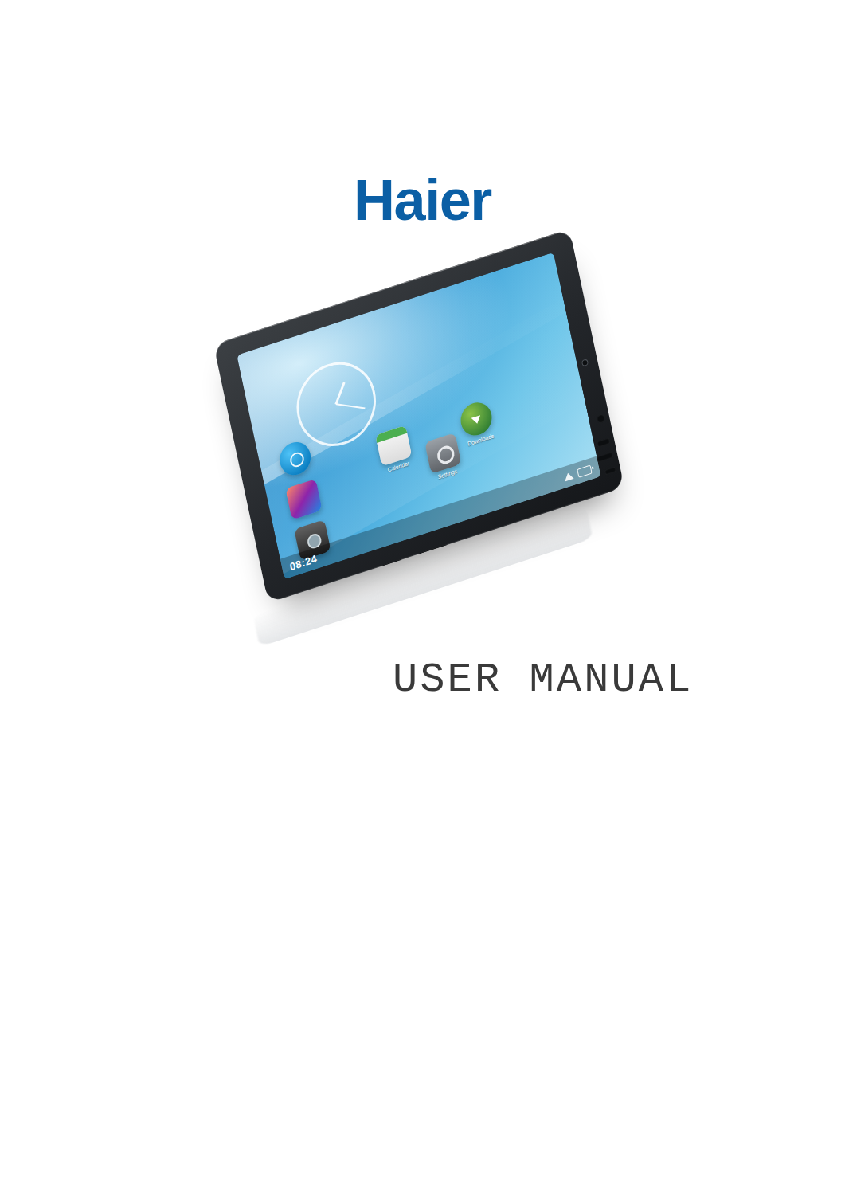Haier
Calendar
Settings
Downloads
08:24
User Manual